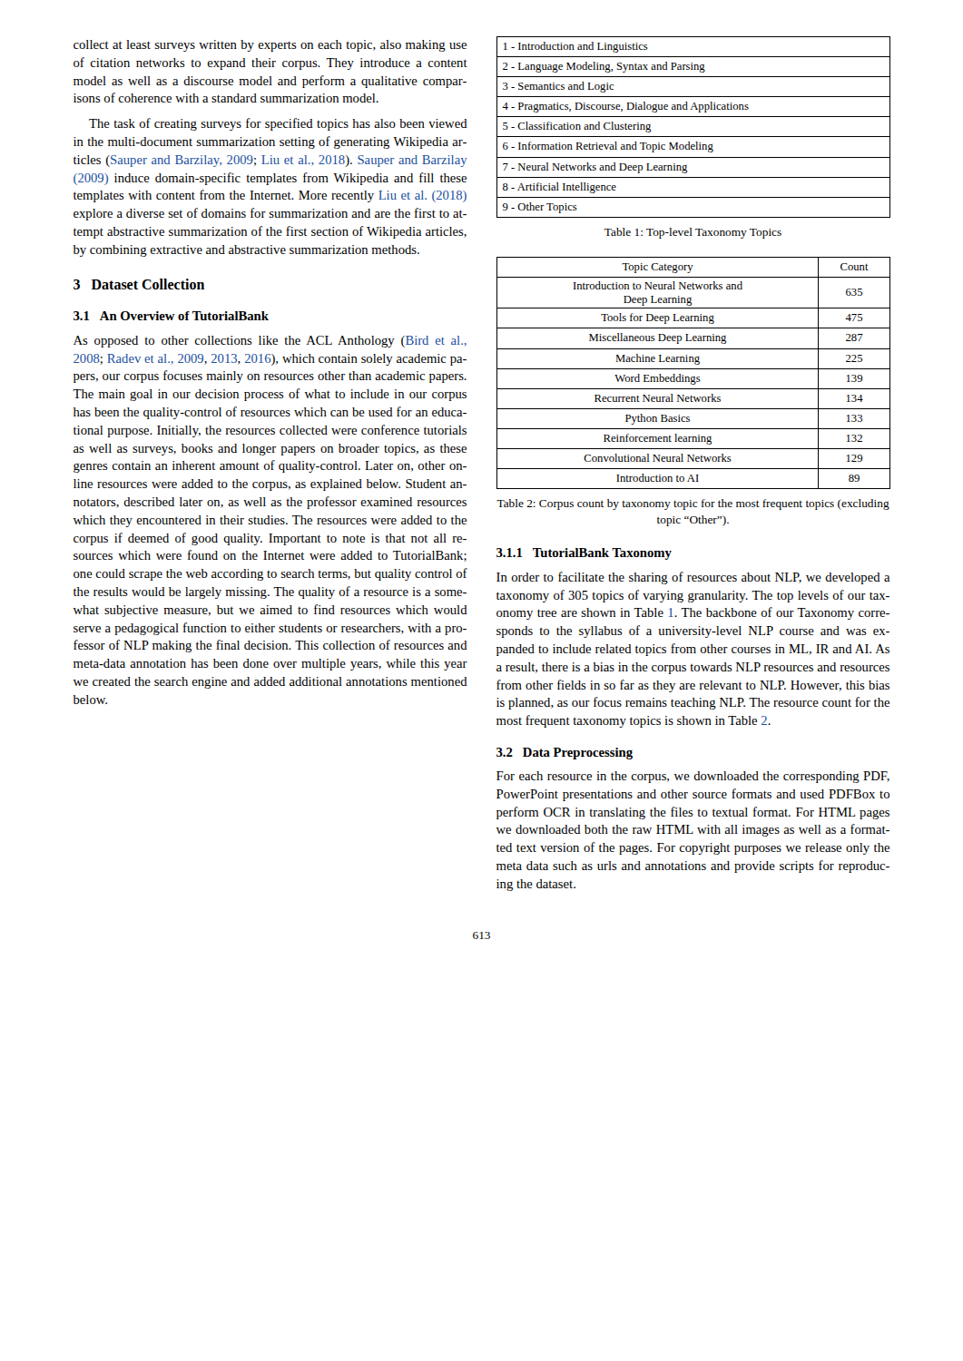collect at least surveys written by experts on each topic, also making use of citation networks to expand their corpus. They introduce a content model as well as a discourse model and perform a qualitative comparisons of coherence with a standard summarization model.
The task of creating surveys for specified topics has also been viewed in the multi-document summarization setting of generating Wikipedia articles (Sauper and Barzilay, 2009; Liu et al., 2018). Sauper and Barzilay (2009) induce domain-specific templates from Wikipedia and fill these templates with content from the Internet. More recently Liu et al. (2018) explore a diverse set of domains for summarization and are the first to attempt abstractive summarization of the first section of Wikipedia articles, by combining extractive and abstractive summarization methods.
3 Dataset Collection
3.1 An Overview of TutorialBank
As opposed to other collections like the ACL Anthology (Bird et al., 2008; Radev et al., 2009, 2013, 2016), which contain solely academic papers, our corpus focuses mainly on resources other than academic papers. The main goal in our decision process of what to include in our corpus has been the quality-control of resources which can be used for an educational purpose. Initially, the resources collected were conference tutorials as well as surveys, books and longer papers on broader topics, as these genres contain an inherent amount of quality-control. Later on, other online resources were added to the corpus, as explained below. Student annotators, described later on, as well as the professor examined resources which they encountered in their studies. The resources were added to the corpus if deemed of good quality. Important to note is that not all resources which were found on the Internet were added to TutorialBank; one could scrape the web according to search terms, but quality control of the results would be largely missing. The quality of a resource is a somewhat subjective measure, but we aimed to find resources which would serve a pedagogical function to either students or researchers, with a professor of NLP making the final decision. This collection of resources and meta-data annotation has been done over multiple years, while this year we created the search engine and added additional annotations mentioned below.
| 1 - Introduction and Linguistics |
| 2 - Language Modeling, Syntax and Parsing |
| 3 - Semantics and Logic |
| 4 - Pragmatics, Discourse, Dialogue and Applications |
| 5 - Classification and Clustering |
| 6 - Information Retrieval and Topic Modeling |
| 7 - Neural Networks and Deep Learning |
| 8 - Artificial Intelligence |
| 9 - Other Topics |
Table 1: Top-level Taxonomy Topics
| Topic Category | Count |
| --- | --- |
| Introduction to Neural Networks and Deep Learning | 635 |
| Tools for Deep Learning | 475 |
| Miscellaneous Deep Learning | 287 |
| Machine Learning | 225 |
| Word Embeddings | 139 |
| Recurrent Neural Networks | 134 |
| Python Basics | 133 |
| Reinforcement learning | 132 |
| Convolutional Neural Networks | 129 |
| Introduction to AI | 89 |
Table 2: Corpus count by taxonomy topic for the most frequent topics (excluding topic “Other”).
3.1.1 TutorialBank Taxonomy
In order to facilitate the sharing of resources about NLP, we developed a taxonomy of 305 topics of varying granularity. The top levels of our taxonomy tree are shown in Table 1. The backbone of our Taxonomy corresponds to the syllabus of a university-level NLP course and was expanded to include related topics from other courses in ML, IR and AI. As a result, there is a bias in the corpus towards NLP resources and resources from other fields in so far as they are relevant to NLP. However, this bias is planned, as our focus remains teaching NLP. The resource count for the most frequent taxonomy topics is shown in Table 2.
3.2 Data Preprocessing
For each resource in the corpus, we downloaded the corresponding PDF, PowerPoint presentations and other source formats and used PDFBox to perform OCR in translating the files to textual format. For HTML pages we downloaded both the raw HTML with all images as well as a formatted text version of the pages. For copyright purposes we release only the meta data such as urls and annotations and provide scripts for reproducing the dataset.
613